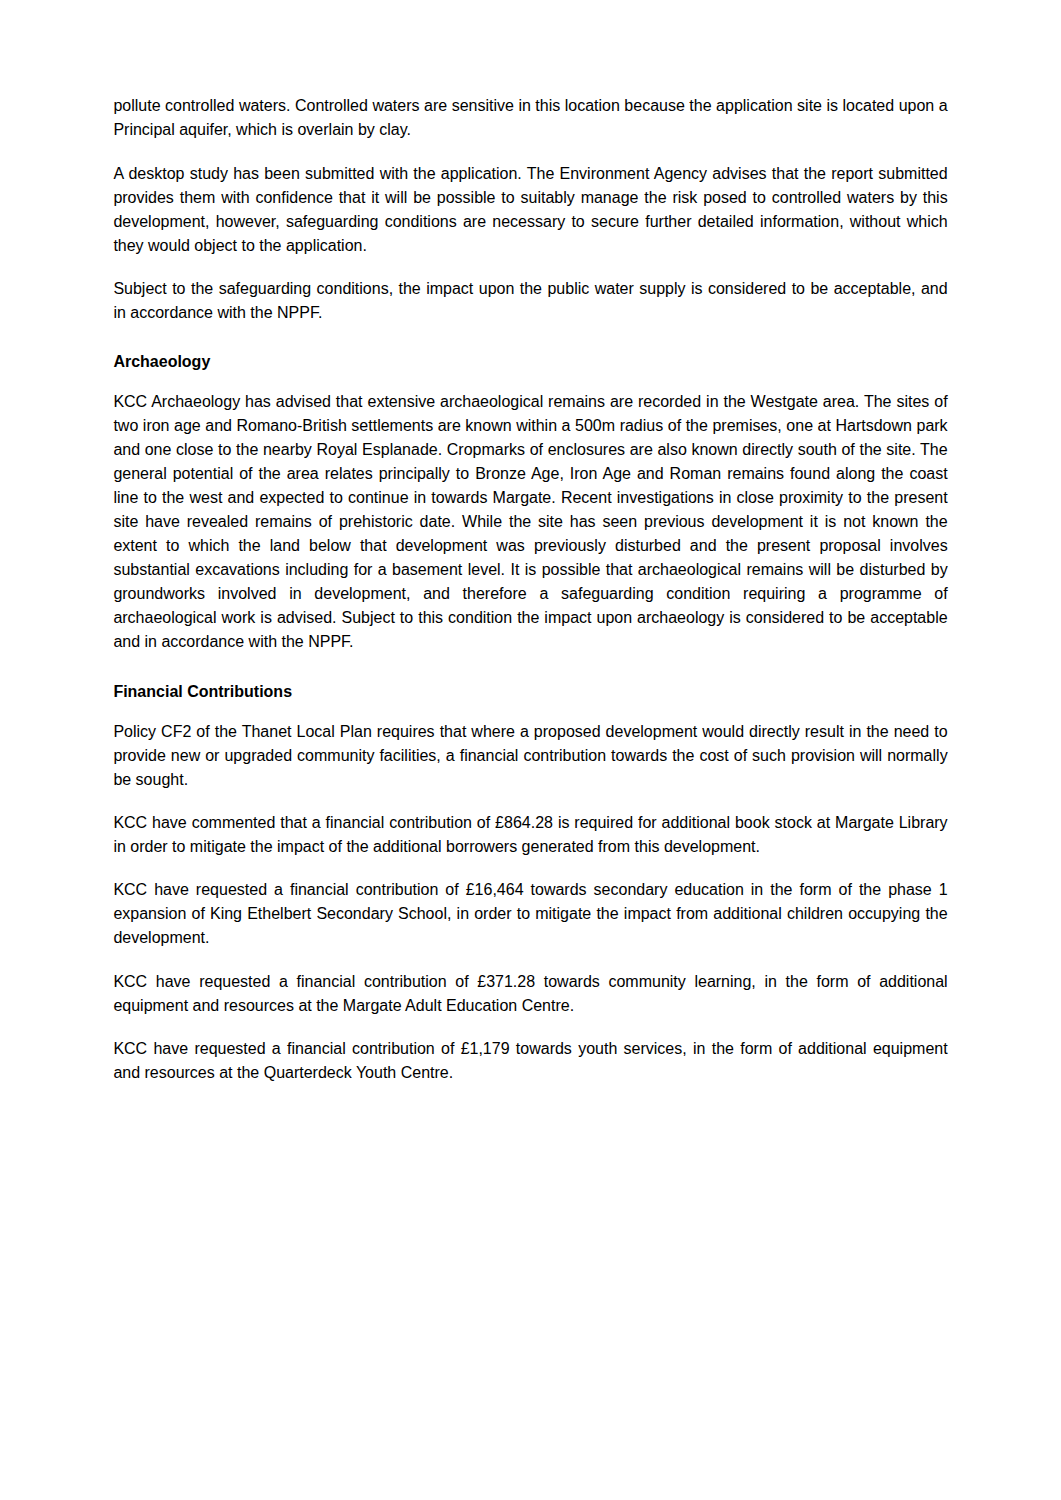pollute controlled waters. Controlled waters are sensitive in this location because the application site is located upon a Principal aquifer, which is overlain by clay.
A desktop study has been submitted with the application. The Environment Agency advises that the report submitted provides them with confidence that it will be possible to suitably manage the risk posed to controlled waters by this development, however, safeguarding conditions are necessary to secure further detailed information, without which they would object to the application.
Subject to the safeguarding conditions, the impact upon the public water supply is considered to be acceptable, and in accordance with the NPPF.
Archaeology
KCC Archaeology has advised that extensive archaeological remains are recorded in the Westgate area. The sites of two iron age and Romano-British settlements are known within a 500m radius of the premises, one at Hartsdown park and one close to the nearby Royal Esplanade. Cropmarks of enclosures are also known directly south of the site. The general potential of the area relates principally to Bronze Age, Iron Age and Roman remains found along the coast line to the west and expected to continue in towards Margate. Recent investigations in close proximity to the present site have revealed remains of prehistoric date. While the site has seen previous development it is not known the extent to which the land below that development was previously disturbed and the present proposal involves substantial excavations including for a basement level. It is possible that archaeological remains will be disturbed by groundworks involved in development, and therefore a safeguarding condition requiring a programme of archaeological work is advised. Subject to this condition the impact upon archaeology is considered to be acceptable and in accordance with the NPPF.
Financial Contributions
Policy CF2 of the Thanet Local Plan requires that where a proposed development would directly result in the need to provide new or upgraded community facilities, a financial contribution towards the cost of such provision will normally be sought.
KCC have commented that a financial contribution of £864.28 is required for additional book stock at Margate Library in order to mitigate the impact of the additional borrowers generated from this development.
KCC have requested a financial contribution of £16,464 towards secondary education in the form of the phase 1 expansion of King Ethelbert Secondary School, in order to mitigate the impact from additional children occupying the development.
KCC have requested a financial contribution of £371.28 towards community learning, in the form of additional equipment and resources at the Margate Adult Education Centre.
KCC have requested a financial contribution of £1,179 towards youth services, in the form of additional equipment and resources at the Quarterdeck Youth Centre.